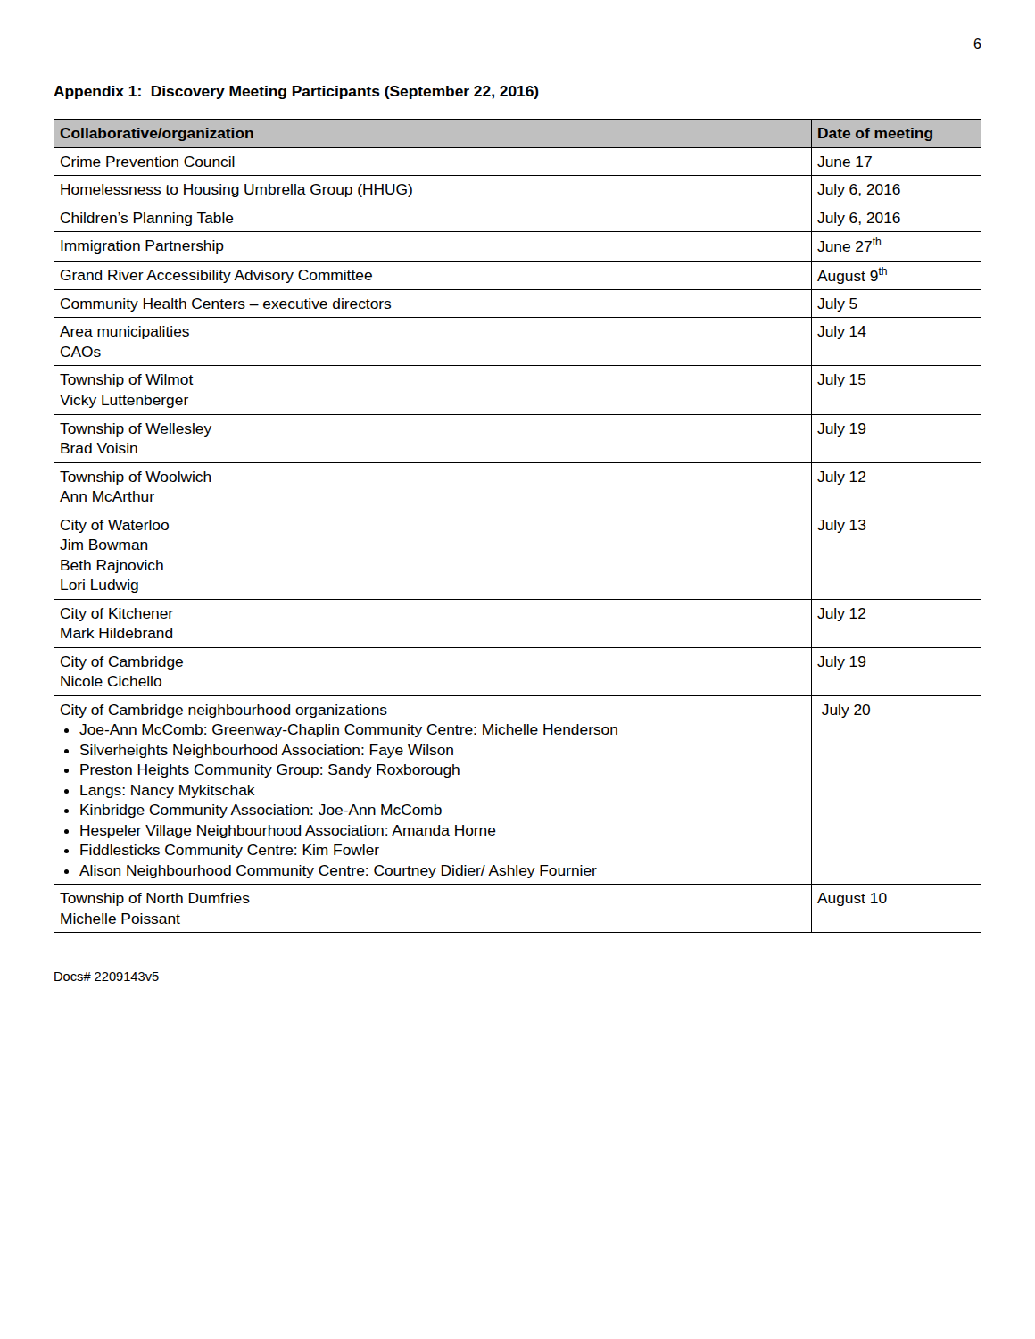6
Appendix 1: Discovery Meeting Participants (September 22, 2016)
| Collaborative/organization | Date of meeting |
| --- | --- |
| Crime Prevention Council | June 17 |
| Homelessness to Housing Umbrella Group (HHUG) | July 6, 2016 |
| Children’s Planning Table | July 6, 2016 |
| Immigration Partnership | June 27 th |
| Grand River Accessibility Advisory Committee | August 9 th |
| Community Health Centers – executive directors | July 5 |
| Area municipalities CAOs | July 14 |
| Township of Wilmot Vicky Luttenberger | July 15 |
| Township of Wellesley Brad Voisin | July 19 |
| Township of Woolwich Ann McArthur | July 12 |
| City of Waterloo Jim Bowman Beth Rajnovich Lori Ludwig | July 13 |
| City of Kitchener Mark Hildebrand | July 12 |
| City of Cambridge Nicole Cichello | July 19 |
| City of Cambridge neighbourhood organizations Joe-Ann McComb: Greenway-Chaplin Community Centre: Michelle Henderson Silverheights Neighbourhood Association: Faye Wilson Preston Heights Community Group: Sandy Roxborough Langs: Nancy Mykitschak Kinbridge Community Association: Joe-Ann McComb Hespeler Village Neighbourhood Association: Amanda Horne Fiddlesticks Community Centre: Kim Fowler Alison Neighbourhood Community Centre: Courtney Didier/ Ashley Fournier | July 20 |
| Township of North Dumfries Michelle Poissant | August 10 |
Docs# 2209143v5